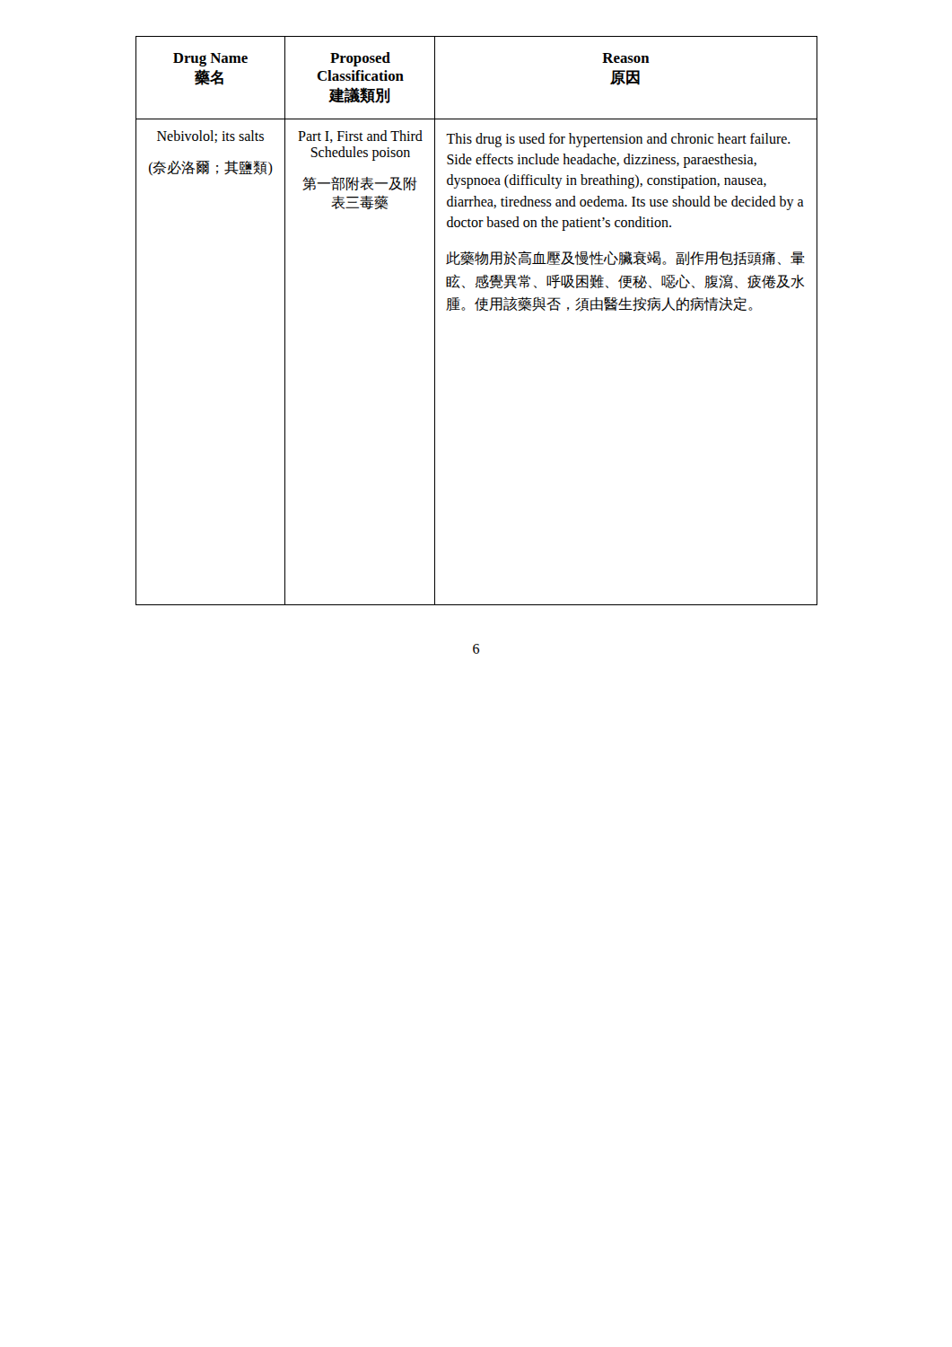| Drug Name 藥名 | Proposed Classification 建議類別 | Reason 原因 |
| --- | --- | --- |
| Nebivolol; its salts (奈必洛爾；其鹽類) | Part I, First and Third Schedules poison 第一部附表一及附表三毒藥 | This drug is used for hypertension and chronic heart failure. Side effects include headache, dizziness, paraesthesia, dyspnoea (difficulty in breathing), constipation, nausea, diarrhea, tiredness and oedema. Its use should be decided by a doctor based on the patient’s condition. 此藥物用於高血壓及慢性心臟衰竭。副作用包括頭痛、暈眩、感覺異常、呼吸困難、便秘、噁心、腹瀉、疲倦及水腫。使用該藥與否，須由醫生按病人的病情決定。 |
6